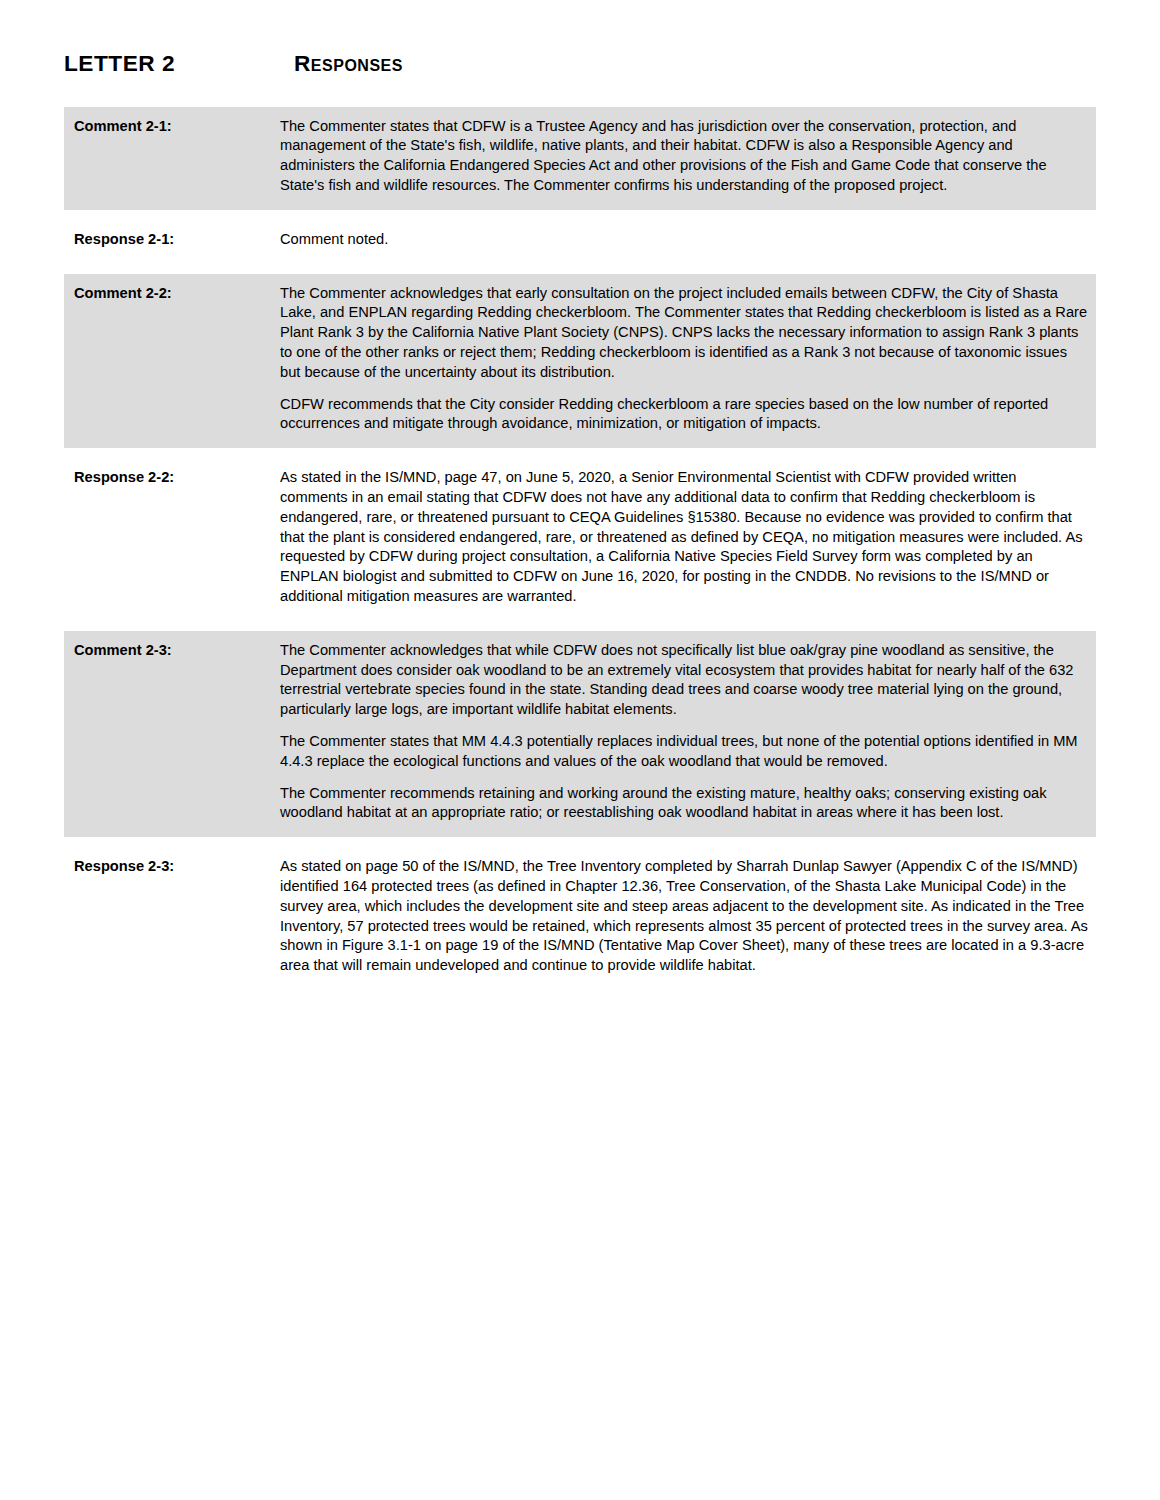LETTER 2 Responses
| Comment 2-1: | The Commenter states that CDFW is a Trustee Agency and has jurisdiction over the conservation, protection, and management of the State's fish, wildlife, native plants, and their habitat. CDFW is also a Responsible Agency and administers the California Endangered Species Act and other provisions of the Fish and Game Code that conserve the State's fish and wildlife resources. The Commenter confirms his understanding of the proposed project. |
| Response 2-1: | Comment noted. |
| Comment 2-2: | The Commenter acknowledges that early consultation on the project included emails between CDFW, the City of Shasta Lake, and ENPLAN regarding Redding checkerbloom. The Commenter states that Redding checkerbloom is listed as a Rare Plant Rank 3 by the California Native Plant Society (CNPS). CNPS lacks the necessary information to assign Rank 3 plants to one of the other ranks or reject them; Redding checkerbloom is identified as a Rank 3 not because of taxonomic issues but because of the uncertainty about its distribution. CDFW recommends that the City consider Redding checkerbloom a rare species based on the low number of reported occurrences and mitigate through avoidance, minimization, or mitigation of impacts. |
| Response 2-2: | As stated in the IS/MND, page 47, on June 5, 2020, a Senior Environmental Scientist with CDFW provided written comments in an email stating that CDFW does not have any additional data to confirm that Redding checkerbloom is endangered, rare, or threatened pursuant to CEQA Guidelines §15380. Because no evidence was provided to confirm that that the plant is considered endangered, rare, or threatened as defined by CEQA, no mitigation measures were included. As requested by CDFW during project consultation, a California Native Species Field Survey form was completed by an ENPLAN biologist and submitted to CDFW on June 16, 2020, for posting in the CNDDB. No revisions to the IS/MND or additional mitigation measures are warranted. |
| Comment 2-3: | The Commenter acknowledges that while CDFW does not specifically list blue oak/gray pine woodland as sensitive, the Department does consider oak woodland to be an extremely vital ecosystem that provides habitat for nearly half of the 632 terrestrial vertebrate species found in the state. Standing dead trees and coarse woody tree material lying on the ground, particularly large logs, are important wildlife habitat elements. The Commenter states that MM 4.4.3 potentially replaces individual trees, but none of the potential options identified in MM 4.4.3 replace the ecological functions and values of the oak woodland that would be removed. The Commenter recommends retaining and working around the existing mature, healthy oaks; conserving existing oak woodland habitat at an appropriate ratio; or reestablishing oak woodland habitat in areas where it has been lost. |
| Response 2-3: | As stated on page 50 of the IS/MND, the Tree Inventory completed by Sharrah Dunlap Sawyer (Appendix C of the IS/MND) identified 164 protected trees (as defined in Chapter 12.36, Tree Conservation, of the Shasta Lake Municipal Code) in the survey area, which includes the development site and steep areas adjacent to the development site. As indicated in the Tree Inventory, 57 protected trees would be retained, which represents almost 35 percent of protected trees in the survey area. As shown in Figure 3.1-1 on page 19 of the IS/MND (Tentative Map Cover Sheet), many of these trees are located in a 9.3-acre area that will remain undeveloped and continue to provide wildlife habitat. |